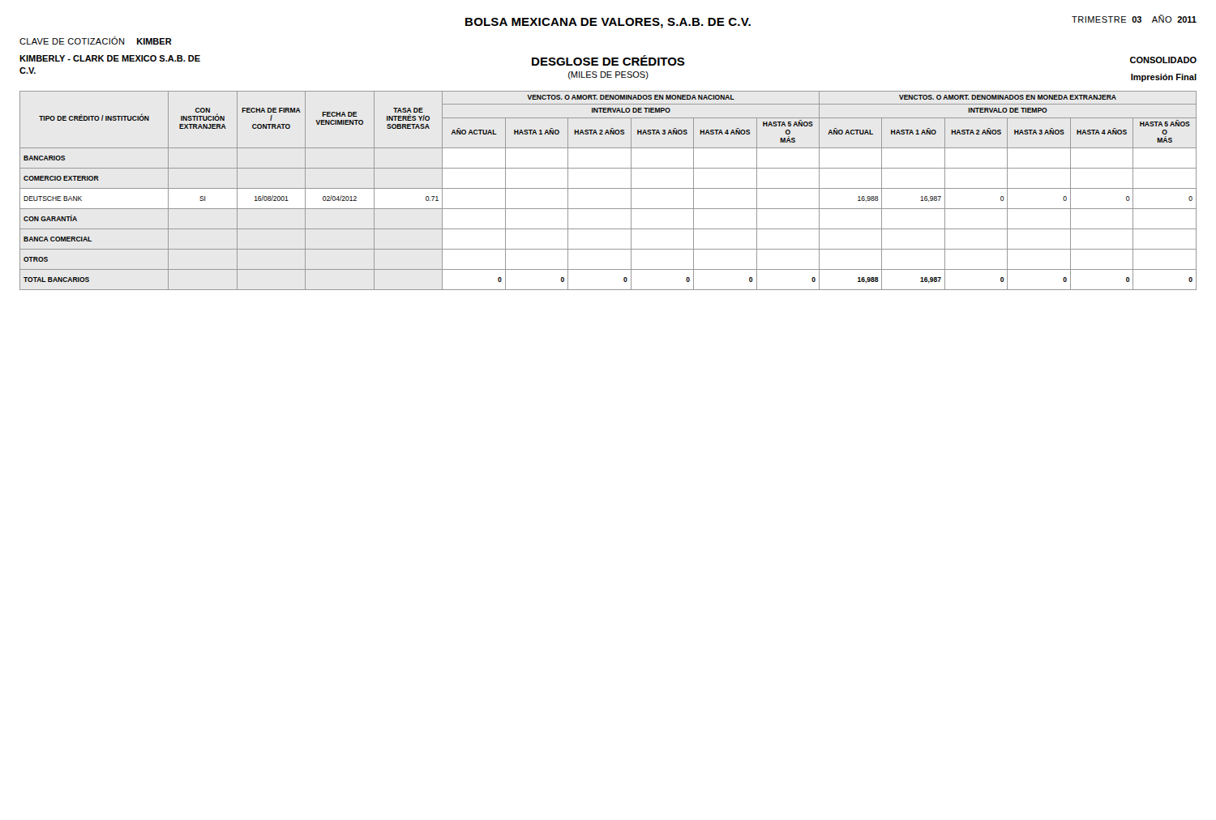BOLSA MEXICANA DE VALORES, S.A.B. DE C.V.
TRIMESTRE 03 AÑO 2011
CLAVE DE COTIZACIÓN KIMBER
KIMBERLY - CLARK DE MEXICO S.A.B. DE C.V.
DESGLOSE DE CRÉDITOS
(MILES DE PESOS)
CONSOLIDADO
Impresión Final
| TIPO DE CRÉDITO / INSTITUCIÓN | CON INSTITUCIÓN EXTRANJERA | FECHA DE FIRMA / CONTRATO | FECHA DE VENCIMIENTO | TASA DE INTERÉS Y/O SOBRETASA | VENCTOS. O AMORT. DENOMINADOS EN MONEDA NACIONAL | VENCTOS. O AMORT. DENOMINADOS EN MONEDA EXTRANJERA |
| --- | --- | --- | --- | --- | --- | --- |
| INTERVALO DE TIEMPO | INTERVALO DE TIEMPO |
| AÑO ACTUAL | HASTA 1 AÑO | HASTA 2 AÑOS | HASTA 3 AÑOS | HASTA 4 AÑOS | HASTA 5 AÑOS O MÁS | AÑO ACTUAL | HASTA 1 AÑO | HASTA 2 AÑOS | HASTA 3 AÑOS | HASTA 4 AÑOS | HASTA 5 AÑOS O MÁS |
| BANCARIOS | | | | | | | | | | | | | | | | |
| COMERCIO EXTERIOR | | | | | | | | | | | | | | | | |
| DEUTSCHE BANK | SI | 16/08/2001 | 02/04/2012 | 0.71 | | | | | | | 16,988 | 16,987 | 0 | 0 | 0 | 0 |
| CON GARANTÍA | | | | | | | | | | | | | | | | |
| BANCA COMERCIAL | | | | | | | | | | | | | | | | |
| OTROS | | | | | | | | | | | | | | | | |
| TOTAL BANCARIOS | | | | | 0 | 0 | 0 | 0 | 0 | 0 | 16,988 | 16,987 | 0 | 0 | 0 | 0 |